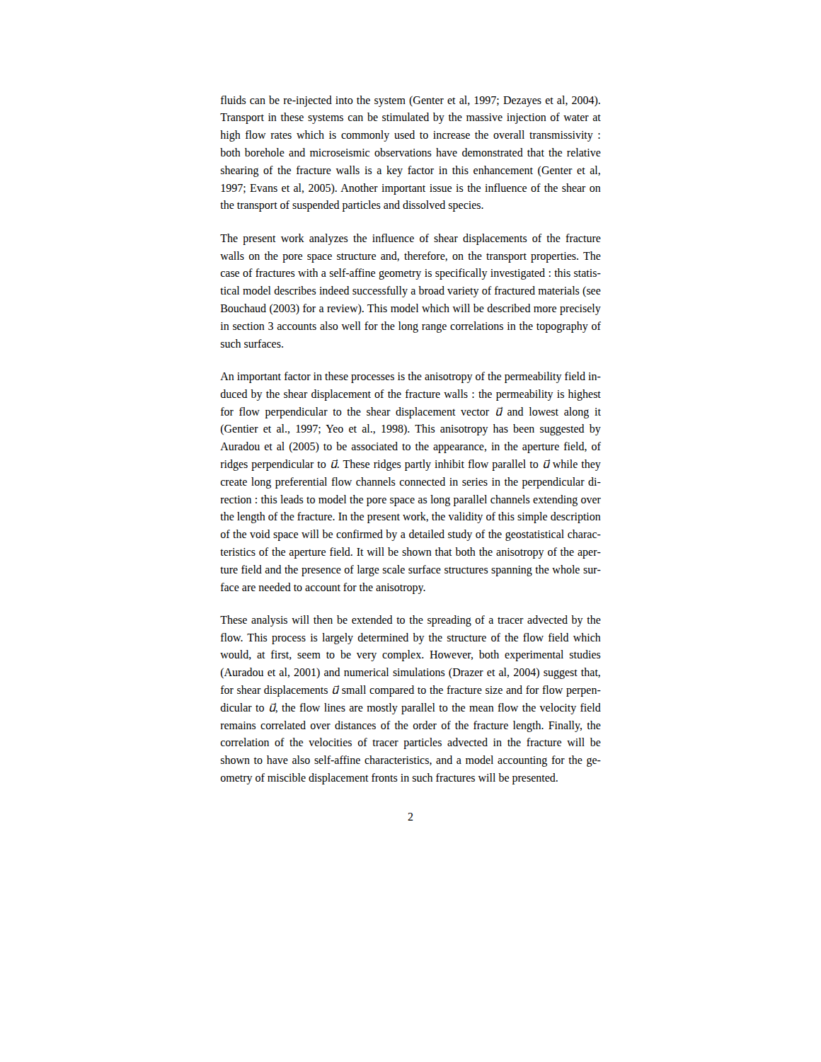fluids can be re-injected into the system (Genter et al, 1997; Dezayes et al, 2004). Transport in these systems can be stimulated by the massive injection of water at high flow rates which is commonly used to increase the overall transmissivity : both borehole and microseismic observations have demonstrated that the relative shearing of the fracture walls is a key factor in this enhancement (Genter et al, 1997; Evans et al, 2005). Another important issue is the influence of the shear on the transport of suspended particles and dissolved species.
The present work analyzes the influence of shear displacements of the fracture walls on the pore space structure and, therefore, on the transport properties. The case of fractures with a self-affine geometry is specifically investigated : this statistical model describes indeed successfully a broad variety of fractured materials (see Bouchaud (2003) for a review). This model which will be described more precisely in section 3 accounts also well for the long range correlations in the topography of such surfaces.
An important factor in these processes is the anisotropy of the permeability field induced by the shear displacement of the fracture walls : the permeability is highest for flow perpendicular to the shear displacement vector u⃗ and lowest along it (Gentier et al., 1997; Yeo et al., 1998). This anisotropy has been suggested by Auradou et al (2005) to be associated to the appearance, in the aperture field, of ridges perpendicular to u⃗. These ridges partly inhibit flow parallel to u⃗ while they create long preferential flow channels connected in series in the perpendicular direction : this leads to model the pore space as long parallel channels extending over the length of the fracture. In the present work, the validity of this simple description of the void space will be confirmed by a detailed study of the geostatistical characteristics of the aperture field. It will be shown that both the anisotropy of the aperture field and the presence of large scale surface structures spanning the whole surface are needed to account for the anisotropy.
These analysis will then be extended to the spreading of a tracer advected by the flow. This process is largely determined by the structure of the flow field which would, at first, seem to be very complex. However, both experimental studies (Auradou et al, 2001) and numerical simulations (Drazer et al, 2004) suggest that, for shear displacements u⃗ small compared to the fracture size and for flow perpendicular to u⃗, the flow lines are mostly parallel to the mean flow the velocity field remains correlated over distances of the order of the fracture length. Finally, the correlation of the velocities of tracer particles advected in the fracture will be shown to have also self-affine characteristics, and a model accounting for the geometry of miscible displacement fronts in such fractures will be presented.
2